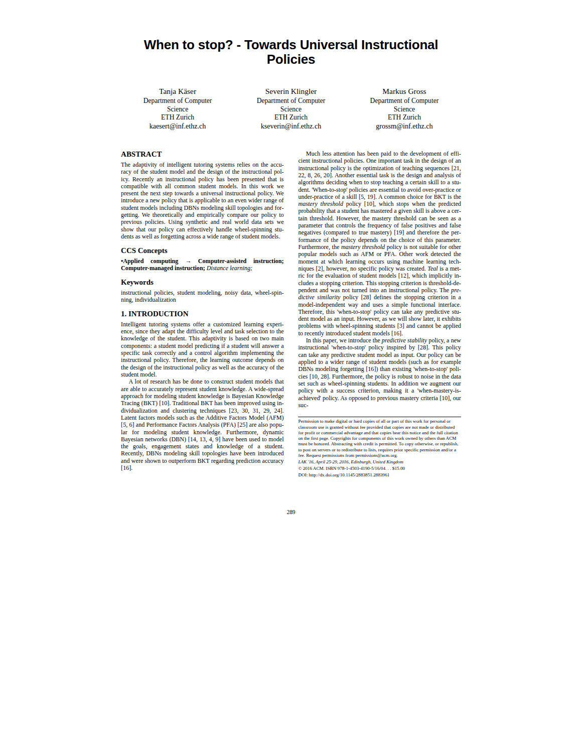When to stop? - Towards Universal Instructional Policies
| Tanja Käser Department of Computer Science ETH Zurich kaesert@inf.ethz.ch | Severin Klingler Department of Computer Science ETH Zurich kseverin@inf.ethz.ch | Markus Gross Department of Computer Science ETH Zurich grossm@inf.ethz.ch |
ABSTRACT
The adaptivity of intelligent tutoring systems relies on the accuracy of the student model and the design of the instructional policy. Recently an instructional policy has been presented that is compatible with all common student models. In this work we present the next step towards a universal instructional policy. We introduce a new policy that is applicable to an even wider range of student models including DBNs modeling skill topologies and forgetting. We theoretically and empirically compare our policy to previous policies. Using synthetic and real world data sets we show that our policy can effectively handle wheel-spinning students as well as forgetting across a wide range of student models.
CCS Concepts
•Applied computing → Computer-assisted instruction; Computer-managed instruction; Distance learning;
Keywords
instructional policies, student modeling, noisy data, wheel-spinning, individualization
1. INTRODUCTION
Intelligent tutoring systems offer a customized learning experience, since they adapt the difficulty level and task selection to the knowledge of the student. This adaptivity is based on two main components: a student model predicting if a student will answer a specific task correctly and a control algorithm implementing the instructional policy. Therefore, the learning outcome depends on the design of the instructional policy as well as the accuracy of the student model.
A lot of research has be done to construct student models that are able to accurately represent student knowledge. A wide-spread approach for modeling student knowledge is Bayesian Knowledge Tracing (BKT) [10]. Traditional BKT has been improved using individualization and clustering techniques [23, 30, 31, 29, 24]. Latent factors models such as the Additive Factors Model (AFM) [5, 6] and Performance Factors Analysis (PFA) [25] are also popular for modeling student knowledge. Furthermore, dynamic Bayesian networks (DBN) [14, 13, 4, 9] have been used to model the goals, engagement states and knowledge of a student. Recently, DBNs modeling skill topologies have been introduced and were shown to outperform BKT regarding prediction accuracy [16].
Much less attention has been paid to the development of efficient instructional policies. One important task in the design of an instructional policy is the optimization of teaching sequences [21, 22, 8, 26, 20]. Another essential task is the design and analysis of algorithms deciding when to stop teaching a certain skill to a student. 'When-to-stop' policies are essential to avoid over-practice or under-practice of a skill [5, 19]. A common choice for BKT is the mastery threshold policy [10], which stops when the predicted probability that a student has mastered a given skill is above a certain threshold. However, the mastery threshold can be seen as a parameter that controls the frequency of false positives and false negatives (compared to true mastery) [19] and therefore the performance of the policy depends on the choice of this parameter. Furthermore, the mastery threshold policy is not suitable for other popular models such as AFM or PFA. Other work detected the moment at which learning occurs using machine learning techniques [2], however, no specific policy was created. Teal is a metric for the evaluation of student models [12], which implicitly includes a stopping criterion. This stopping criterion is threshold-dependent and was not turned into an instructional policy. The predictive similarity policy [28] defines the stopping criterion in a model-independent way and uses a simple functional interface. Therefore, this 'when-to-stop' policy can take any predictive student model as an input. However, as we will show later, it exhibits problems with wheel-spinning students [3] and cannot be applied to recently introduced student models [16].
In this paper, we introduce the predictive stability policy, a new instructional 'when-to-stop' policy inspired by [28]. This policy can take any predictive student model as input. Our policy can be applied to a wider range of student models (such as for example DBNs modeling forgetting [16]) than existing 'when-to-stop' policies [10, 28]. Furthermore, the policy is robust to noise in the data set such as wheel-spinning students. In addition we augment our policy with a success criterion, making it a 'when-mastery-is-achieved' policy. As opposed to previous mastery criteria [10], our suc-
Permission to make digital or hard copies of all or part of this work for personal or classroom use is granted without fee provided that copies are not made or distributed for profit or commercial advantage and that copies bear this notice and the full citation on the first page. Copyrights for components of this work owned by others than ACM must be honored. Abstracting with credit is permitted. To copy otherwise, or republish, to post on servers or to redistribute to lists, requires prior specific permission and/or a fee. Request permissions from permissions@acm.org.
LAK '16, April 25-29, 2016, Edinburgh, United Kingdom
© 2016 ACM. ISBN 978-1-4503-4190-5/16/04. . . $15.00
DOI: http://dx.doi.org/10.1145/2883851.2883961
289